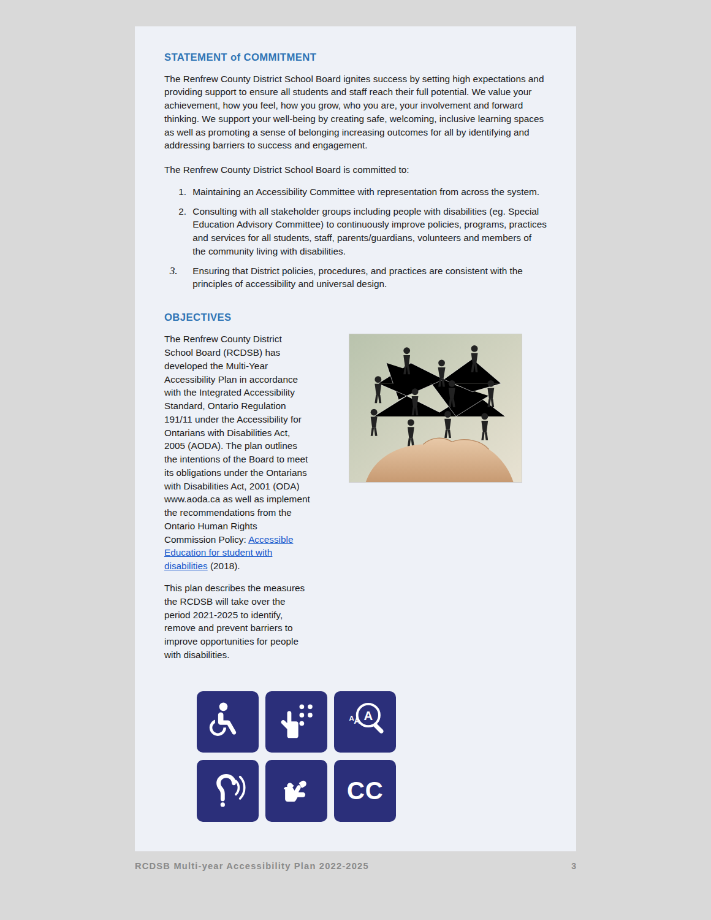STATEMENT of COMMITMENT
The Renfrew County District School Board ignites success by setting high expectations and providing support to ensure all students and staff reach their full potential. We value your achievement, how you feel, how you grow, who you are, your involvement and forward thinking. We support your well-being by creating safe, welcoming, inclusive learning spaces as well as promoting a sense of belonging increasing outcomes for all by identifying and addressing barriers to success and engagement.
The Renfrew County District School Board is committed to:
Maintaining an Accessibility Committee with representation from across the system.
Consulting with all stakeholder groups including people with disabilities (eg. Special Education Advisory Committee) to continuously improve policies, programs, practices and services for all students, staff, parents/guardians, volunteers and members of the community living with disabilities.
Ensuring that District policies, procedures, and practices are consistent with the principles of accessibility and universal design.
OBJECTIVES
The Renfrew County District School Board (RCDSB) has developed the Multi-Year Accessibility Plan in accordance with the Integrated Accessibility Standard, Ontario Regulation 191/11 under the Accessibility for Ontarians with Disabilities Act, 2005 (AODA). The plan outlines the intentions of the Board to meet its obligations under the Ontarians with Disabilities Act, 2001 (ODA) www.aoda.ca as well as implement the recommendations from the Ontario Human Rights Commission Policy: Accessible Education for student with disabilities (2018).
This plan describes the measures the RCDSB will take over the period 2021-2025 to identify, remove and prevent barriers to improve opportunities for people with disabilities.
A A A
CC
RCDSB Multi-year Accessibility Plan 2022-2025
3